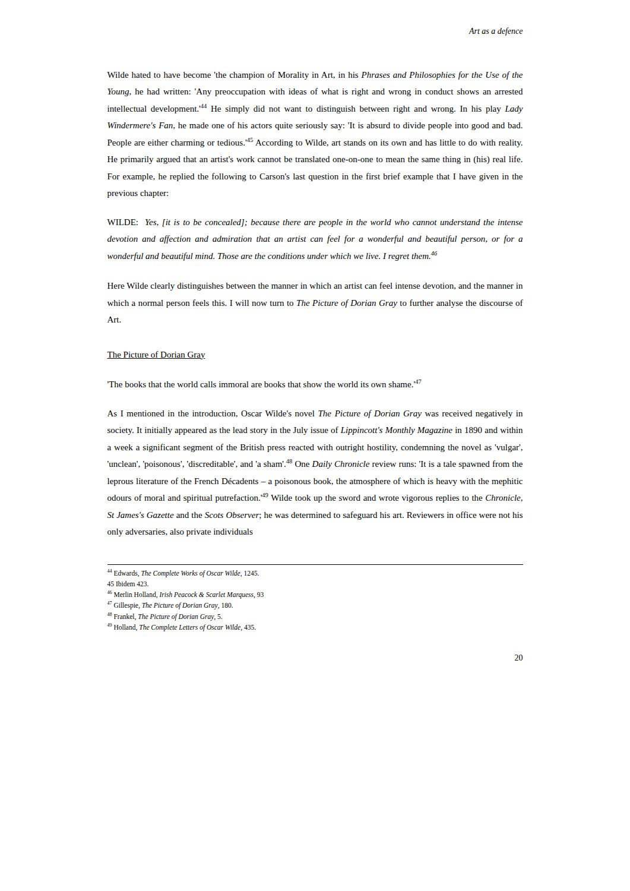Art as a defence
Wilde hated to have become 'the champion of Morality in Art, in his Phrases and Philosophies for the Use of the Young, he had written: 'Any preoccupation with ideas of what is right and wrong in conduct shows an arrested intellectual development.'44 He simply did not want to distinguish between right and wrong. In his play Lady Windermere's Fan, he made one of his actors quite seriously say: 'It is absurd to divide people into good and bad. People are either charming or tedious.'45 According to Wilde, art stands on its own and has little to do with reality. He primarily argued that an artist's work cannot be translated one-on-one to mean the same thing in (his) real life. For example, he replied the following to Carson's last question in the first brief example that I have given in the previous chapter:
WILDE: Yes, [it is to be concealed]; because there are people in the world who cannot understand the intense devotion and affection and admiration that an artist can feel for a wonderful and beautiful person, or for a wonderful and beautiful mind. Those are the conditions under which we live. I regret them.46
Here Wilde clearly distinguishes between the manner in which an artist can feel intense devotion, and the manner in which a normal person feels this. I will now turn to The Picture of Dorian Gray to further analyse the discourse of Art.
The Picture of Dorian Gray
'The books that the world calls immoral are books that show the world its own shame.'47
As I mentioned in the introduction, Oscar Wilde's novel The Picture of Dorian Gray was received negatively in society. It initially appeared as the lead story in the July issue of Lippincott's Monthly Magazine in 1890 and within a week a significant segment of the British press reacted with outright hostility, condemning the novel as 'vulgar', 'unclean', 'poisonous', 'discreditable', and 'a sham'.48 One Daily Chronicle review runs: 'It is a tale spawned from the leprous literature of the French Décadents – a poisonous book, the atmosphere of which is heavy with the mephitic odours of moral and spiritual putrefaction.'49 Wilde took up the sword and wrote vigorous replies to the Chronicle, St James's Gazette and the Scots Observer; he was determined to safeguard his art. Reviewers in office were not his only adversaries, also private individuals
44 Edwards, The Complete Works of Oscar Wilde, 1245.
45 Ibidem 423.
46 Merlin Holland, Irish Peacock & Scarlet Marquess, 93
47 Gillespie, The Picture of Dorian Gray, 180.
48 Frankel, The Picture of Dorian Gray, 5.
49 Holland, The Complete Letters of Oscar Wilde, 435.
20